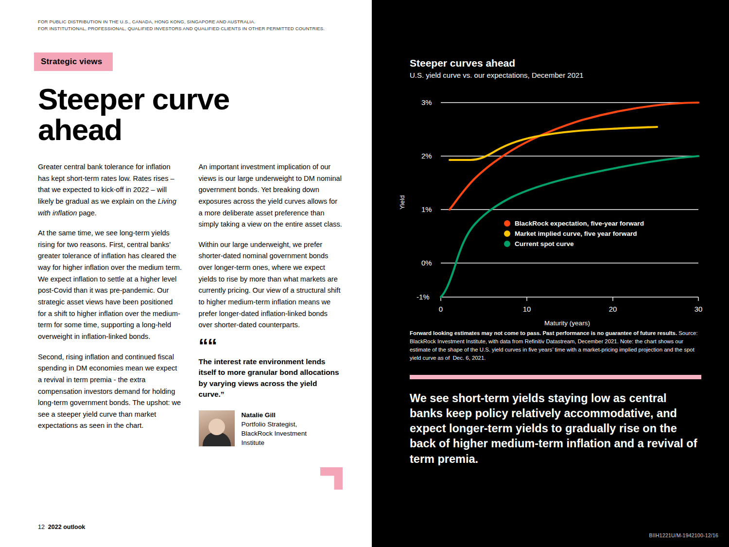FOR PUBLIC DISTRIBUTION IN THE U.S., CANADA, HONG KONG, SINGAPORE AND AUSTRALIA.
FOR INSTITUTIONAL, PROFESSIONAL, QUALIFIED INVESTORS AND QUALIFIED CLIENTS IN OTHER PERMITTED COUNTRIES.
Strategic views
Steeper curve
ahead
Greater central bank tolerance for inflation has kept short-term rates low. Rates rises – that we expected to kick-off in 2022 – will likely be gradual as we explain on the Living with inflation page.
At the same time, we see long-term yields rising for two reasons. First, central banks’ greater tolerance of inflation has cleared the way for higher inflation over the medium term. We expect inflation to settle at a higher level post-Covid than it was pre-pandemic. Our strategic asset views have been positioned for a shift to higher inflation over the medium-term for some time, supporting a long-held overweight in inflation-linked bonds.
Second, rising inflation and continued fiscal spending in DM economies mean we expect a revival in term premia - the extra compensation investors demand for holding long-term government bonds. The upshot: we see a steeper yield curve than market expectations as seen in the chart.
An important investment implication of our views is our large underweight to DM nominal government bonds. Yet breaking down exposures across the yield curves allows for a more deliberate asset preference than simply taking a view on the entire asset class.
Within our large underweight, we prefer shorter-dated nominal government bonds over longer-term ones, where we expect yields to rise by more than what markets are currently pricing. Our view of a structural shift to higher medium-term inflation means we prefer longer-dated inflation-linked bonds over shorter-dated counterparts.
““
The interest rate environment lends itself to more granular bond allocations by varying views across the yield curve.”
Natalie Gill
Portfolio Strategist,
BlackRock Investment
Institute
12 2022 outlook
Steeper curves ahead
U.S. yield curve vs. our expectations, December 2021
Yield
3% 2% 1% 0% -1% 0 10 20 30
BlackRock expectation, five-year forward
Market implied curve, five year forward
Current spot curve
Maturity (years)
Forward looking estimates may not come to pass. Past performance is no guarantee of future results. Source: BlackRock Investment Institute, with data from Refinitiv Datastream, December 2021. Note: the chart shows our estimate of the shape of the U.S. yield curves in five years’ time with a market-pricing implied projection and the spot yield curve as of Dec. 6, 2021.
We see short-term yields staying low as central banks keep policy relatively accommodative, and expect longer-term yields to gradually rise on the back of higher medium-term inflation and a revival of term premia.
BIIH1221U/M-1942100-12/16